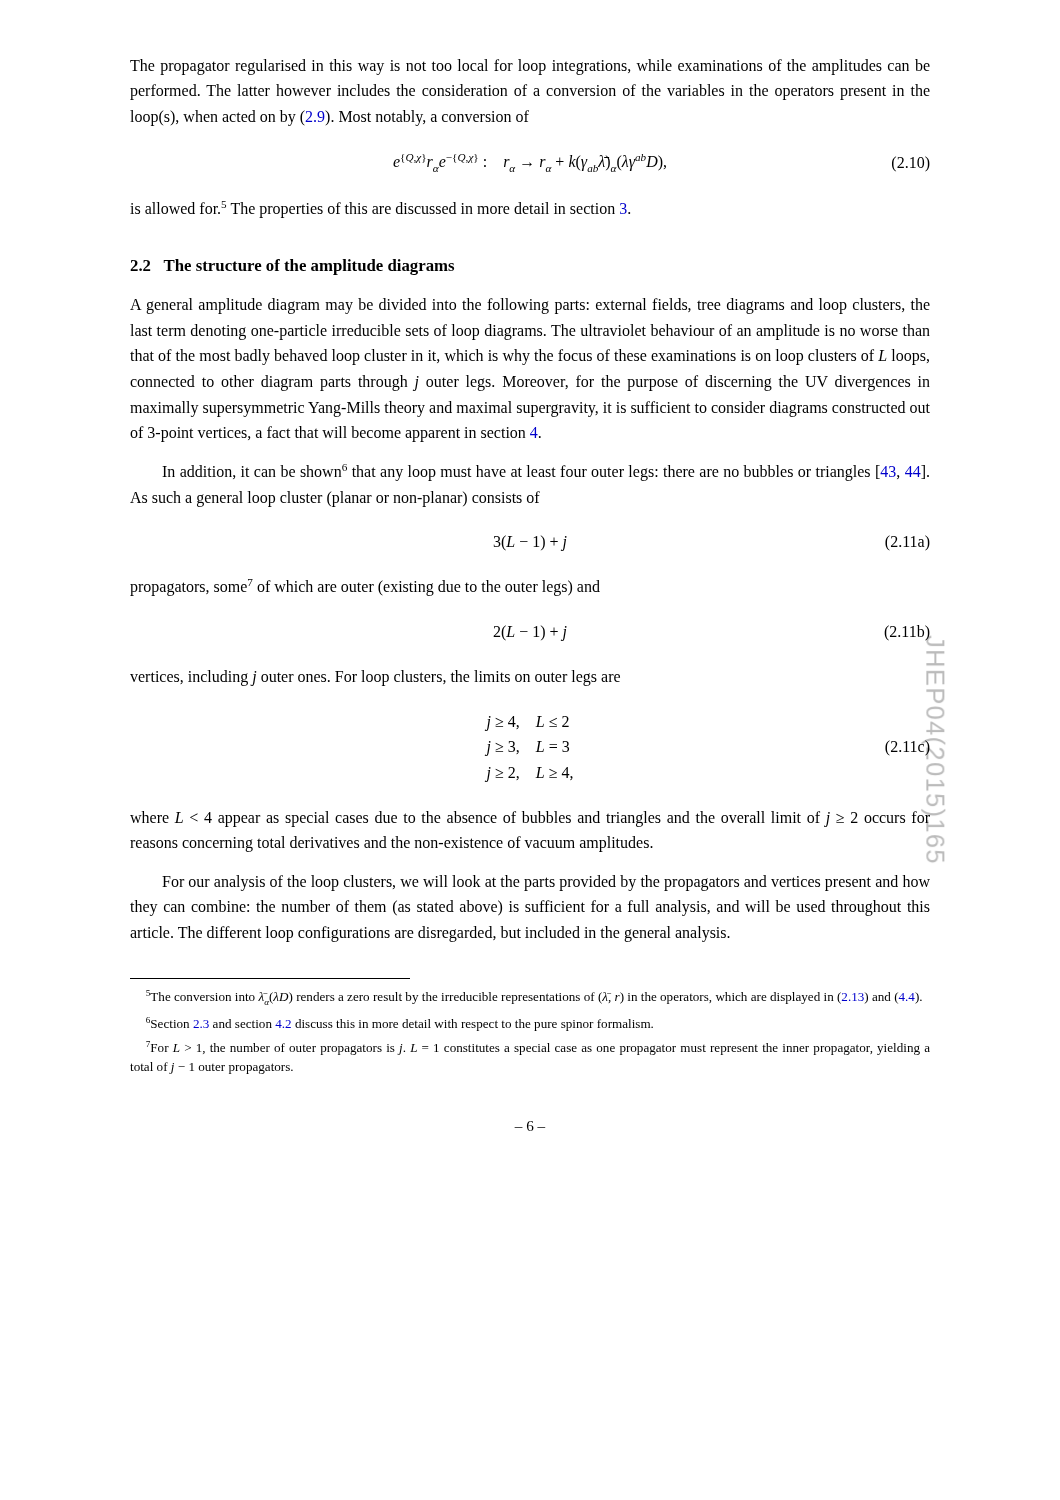JHEP04(2015)165
The propagator regularised in this way is not too local for loop integrations, while examinations of the amplitudes can be performed. The latter however includes the consideration of a conversion of the variables in the operators present in the loop(s), when acted on by (2.9). Most notably, a conversion of
e{Q,χ}rαe−{Q,χ} : rα → rα + k(γabλ̄)α(λγabD), (2.10)
is allowed for.5 The properties of this are discussed in more detail in section 3.
2.2 The structure of the amplitude diagrams
A general amplitude diagram may be divided into the following parts: external fields, tree diagrams and loop clusters, the last term denoting one-particle irreducible sets of loop diagrams. The ultraviolet behaviour of an amplitude is no worse than that of the most badly behaved loop cluster in it, which is why the focus of these examinations is on loop clusters of L loops, connected to other diagram parts through j outer legs. Moreover, for the purpose of discerning the UV divergences in maximally supersymmetric Yang-Mills theory and maximal supergravity, it is sufficient to consider diagrams constructed out of 3-point vertices, a fact that will become apparent in section 4.
In addition, it can be shown6 that any loop must have at least four outer legs: there are no bubbles or triangles [43, 44]. As such a general loop cluster (planar or non-planar) consists of
3(L − 1) + j (2.11a)
propagators, some7 of which are outer (existing due to the outer legs) and
2(L − 1) + j (2.11b)
vertices, including j outer ones. For loop clusters, the limits on outer legs are
j ≥ 4, L ≤ 2
j ≥ 3, L = 3
j ≥ 2, L ≥ 4,
(2.11c)
where L < 4 appear as special cases due to the absence of bubbles and triangles and the overall limit of j ≥ 2 occurs for reasons concerning total derivatives and the non-existence of vacuum amplitudes.
For our analysis of the loop clusters, we will look at the parts provided by the propagators and vertices present and how they can combine: the number of them (as stated above) is sufficient for a full analysis, and will be used throughout this article. The different loop configurations are disregarded, but included in the general analysis.
5The conversion into λ̄α(λD) renders a zero result by the irreducible representations of (λ̄, r) in the operators, which are displayed in (2.13) and (4.4).
6Section 2.3 and section 4.2 discuss this in more detail with respect to the pure spinor formalism.
7For L > 1, the number of outer propagators is j. L = 1 constitutes a special case as one propagator must represent the inner propagator, yielding a total of j − 1 outer propagators.
– 6 –